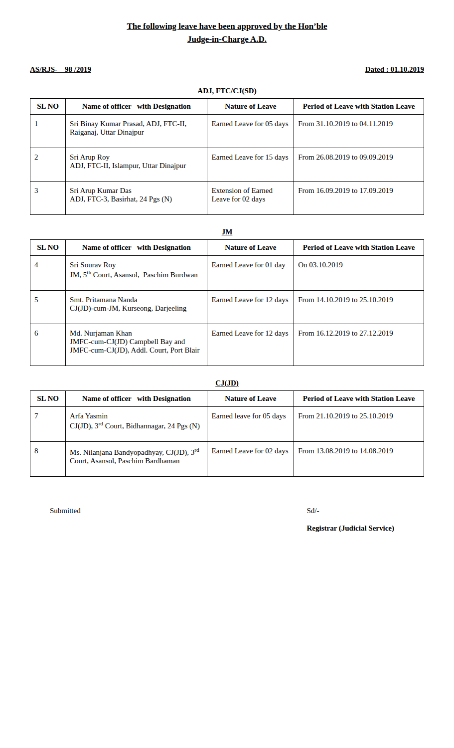The following leave have been approved by the Hon’ble
Judge-in-Charge A.D.
AS/RJS- 98 /2019 Dated : 01.10.2019
ADJ, FTC/CJ(SD)
| SL NO | Name of officer with Designation | Nature of Leave | Period of Leave with Station Leave |
| --- | --- | --- | --- |
| 1 | Sri Binay Kumar Prasad, ADJ, FTC-II, Raiganaj, Uttar Dinajpur | Earned Leave for 05 days | From 31.10.2019 to 04.11.2019 |
| 2 | Sri Arup Roy ADJ, FTC-II, Islampur, Uttar Dinajpur | Earned Leave for 15 days | From 26.08.2019 to 09.09.2019 |
| 3 | Sri Arup Kumar Das ADJ, FTC-3, Basirhat, 24 Pgs (N) | Extension of Earned Leave for 02 days | From 16.09.2019 to 17.09.2019 |
JM
| SL NO | Name of officer with Designation | Nature of Leave | Period of Leave with Station Leave |
| --- | --- | --- | --- |
| 4 | Sri Sourav Roy JM, 5 th Court, Asansol, Paschim Burdwan | Earned Leave for 01 day | On 03.10.2019 |
| 5 | Smt. Pritamana Nanda CJ(JD)-cum-JM, Kurseong, Darjeeling | Earned Leave for 12 days | From 14.10.2019 to 25.10.2019 |
| 6 | Md. Nurjaman Khan JMFC-cum-CJ(JD) Campbell Bay and JMFC-cum-CJ(JD), Addl. Court, Port Blair | Earned Leave for 12 days | From 16.12.2019 to 27.12.2019 |
CJ(JD)
| SL NO | Name of officer with Designation | Nature of Leave | Period of Leave with Station Leave |
| --- | --- | --- | --- |
| 7 | Arfa Yasmin CJ(JD), 3 rd Court, Bidhannagar, 24 Pgs (N) | Earned leave for 05 days | From 21.10.2019 to 25.10.2019 |
| 8 | Ms. Nilanjana Bandyopadhyay, CJ(JD), 3 rd Court, Asansol, Paschim Bardhaman | Earned Leave for 02 days | From 13.08.2019 to 14.08.2019 |
Submitted
Sd/-
Registrar (Judicial Service)